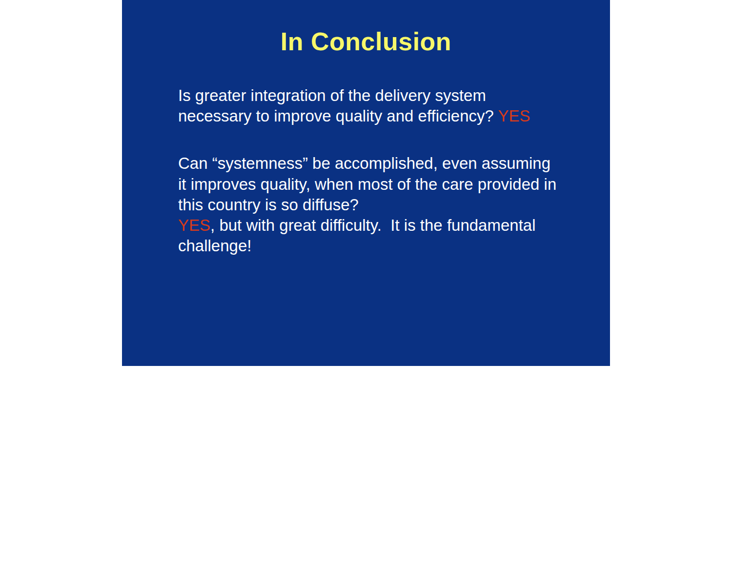In Conclusion
Is greater integration of the delivery system necessary to improve quality and efficiency? YES
Can “systemness” be accomplished, even assuming it improves quality, when most of the care provided in this country is so diffuse?
YES, but with great difficulty. It is the fundamental challenge!